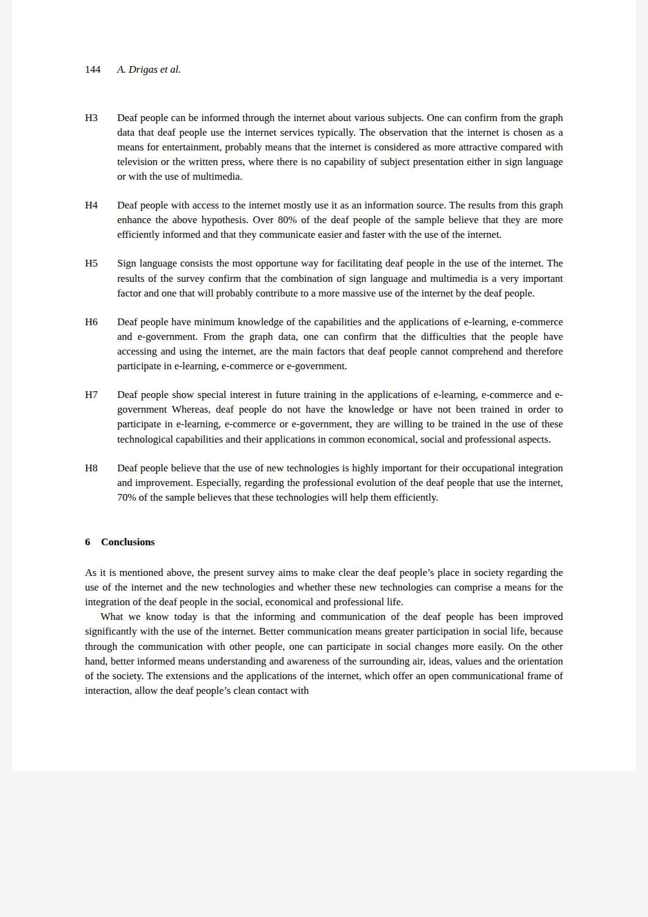144 A. Drigas et al.
H3 Deaf people can be informed through the internet about various subjects. One can confirm from the graph data that deaf people use the internet services typically. The observation that the internet is chosen as a means for entertainment, probably means that the internet is considered as more attractive compared with television or the written press, where there is no capability of subject presentation either in sign language or with the use of multimedia.
H4 Deaf people with access to the internet mostly use it as an information source. The results from this graph enhance the above hypothesis. Over 80% of the deaf people of the sample believe that they are more efficiently informed and that they communicate easier and faster with the use of the internet.
H5 Sign language consists the most opportune way for facilitating deaf people in the use of the internet. The results of the survey confirm that the combination of sign language and multimedia is a very important factor and one that will probably contribute to a more massive use of the internet by the deaf people.
H6 Deaf people have minimum knowledge of the capabilities and the applications of e-learning, e-commerce and e-government. From the graph data, one can confirm that the difficulties that the people have accessing and using the internet, are the main factors that deaf people cannot comprehend and therefore participate in e-learning, e-commerce or e-government.
H7 Deaf people show special interest in future training in the applications of e-learning, e-commerce and e-government Whereas, deaf people do not have the knowledge or have not been trained in order to participate in e-learning, e-commerce or e-government, they are willing to be trained in the use of these technological capabilities and their applications in common economical, social and professional aspects.
H8 Deaf people believe that the use of new technologies is highly important for their occupational integration and improvement. Especially, regarding the professional evolution of the deaf people that use the internet, 70% of the sample believes that these technologies will help them efficiently.
6 Conclusions
As it is mentioned above, the present survey aims to make clear the deaf people’s place in society regarding the use of the internet and the new technologies and whether these new technologies can comprise a means for the integration of the deaf people in the social, economical and professional life.
What we know today is that the informing and communication of the deaf people has been improved significantly with the use of the internet. Better communication means greater participation in social life, because through the communication with other people, one can participate in social changes more easily. On the other hand, better informed means understanding and awareness of the surrounding air, ideas, values and the orientation of the society. The extensions and the applications of the internet, which offer an open communicational frame of interaction, allow the deaf people’s clean contact with